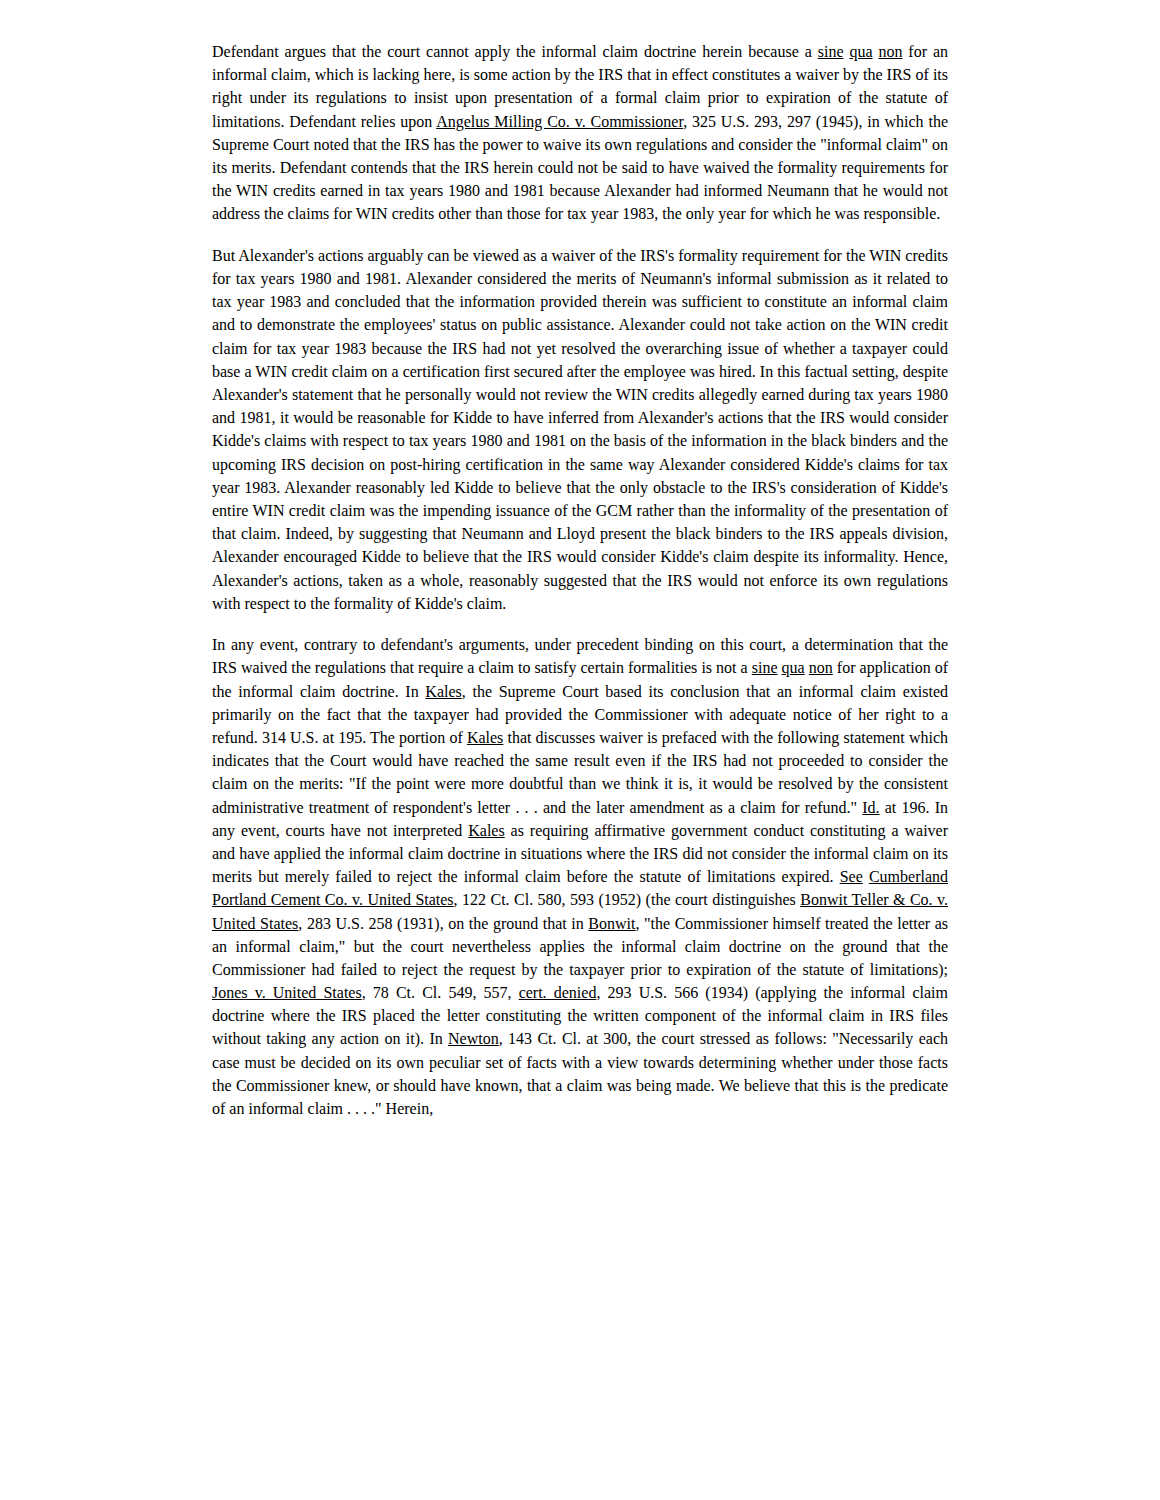Defendant argues that the court cannot apply the informal claim doctrine herein because a sine qua non for an informal claim, which is lacking here, is some action by the IRS that in effect constitutes a waiver by the IRS of its right under its regulations to insist upon presentation of a formal claim prior to expiration of the statute of limitations. Defendant relies upon Angelus Milling Co. v. Commissioner, 325 U.S. 293, 297 (1945), in which the Supreme Court noted that the IRS has the power to waive its own regulations and consider the "informal claim" on its merits. Defendant contends that the IRS herein could not be said to have waived the formality requirements for the WIN credits earned in tax years 1980 and 1981 because Alexander had informed Neumann that he would not address the claims for WIN credits other than those for tax year 1983, the only year for which he was responsible.
But Alexander's actions arguably can be viewed as a waiver of the IRS's formality requirement for the WIN credits for tax years 1980 and 1981. Alexander considered the merits of Neumann's informal submission as it related to tax year 1983 and concluded that the information provided therein was sufficient to constitute an informal claim and to demonstrate the employees' status on public assistance. Alexander could not take action on the WIN credit claim for tax year 1983 because the IRS had not yet resolved the overarching issue of whether a taxpayer could base a WIN credit claim on a certification first secured after the employee was hired. In this factual setting, despite Alexander's statement that he personally would not review the WIN credits allegedly earned during tax years 1980 and 1981, it would be reasonable for Kidde to have inferred from Alexander's actions that the IRS would consider Kidde's claims with respect to tax years 1980 and 1981 on the basis of the information in the black binders and the upcoming IRS decision on post-hiring certification in the same way Alexander considered Kidde's claims for tax year 1983. Alexander reasonably led Kidde to believe that the only obstacle to the IRS's consideration of Kidde's entire WIN credit claim was the impending issuance of the GCM rather than the informality of the presentation of that claim. Indeed, by suggesting that Neumann and Lloyd present the black binders to the IRS appeals division, Alexander encouraged Kidde to believe that the IRS would consider Kidde's claim despite its informality. Hence, Alexander's actions, taken as a whole, reasonably suggested that the IRS would not enforce its own regulations with respect to the formality of Kidde's claim.
In any event, contrary to defendant's arguments, under precedent binding on this court, a determination that the IRS waived the regulations that require a claim to satisfy certain formalities is not a sine qua non for application of the informal claim doctrine. In Kales, the Supreme Court based its conclusion that an informal claim existed primarily on the fact that the taxpayer had provided the Commissioner with adequate notice of her right to a refund. 314 U.S. at 195. The portion of Kales that discusses waiver is prefaced with the following statement which indicates that the Court would have reached the same result even if the IRS had not proceeded to consider the claim on the merits: "If the point were more doubtful than we think it is, it would be resolved by the consistent administrative treatment of respondent's letter . . . and the later amendment as a claim for refund." Id. at 196. In any event, courts have not interpreted Kales as requiring affirmative government conduct constituting a waiver and have applied the informal claim doctrine in situations where the IRS did not consider the informal claim on its merits but merely failed to reject the informal claim before the statute of limitations expired. See Cumberland Portland Cement Co. v. United States, 122 Ct. Cl. 580, 593 (1952) (the court distinguishes Bonwit Teller & Co. v. United States, 283 U.S. 258 (1931), on the ground that in Bonwit, "the Commissioner himself treated the letter as an informal claim," but the court nevertheless applies the informal claim doctrine on the ground that the Commissioner had failed to reject the request by the taxpayer prior to expiration of the statute of limitations); Jones v. United States, 78 Ct. Cl. 549, 557, cert. denied, 293 U.S. 566 (1934) (applying the informal claim doctrine where the IRS placed the letter constituting the written component of the informal claim in IRS files without taking any action on it). In Newton, 143 Ct. Cl. at 300, the court stressed as follows: "Necessarily each case must be decided on its own peculiar set of facts with a view towards determining whether under those facts the Commissioner knew, or should have known, that a claim was being made. We believe that this is the predicate of an informal claim . . . ." Herein,